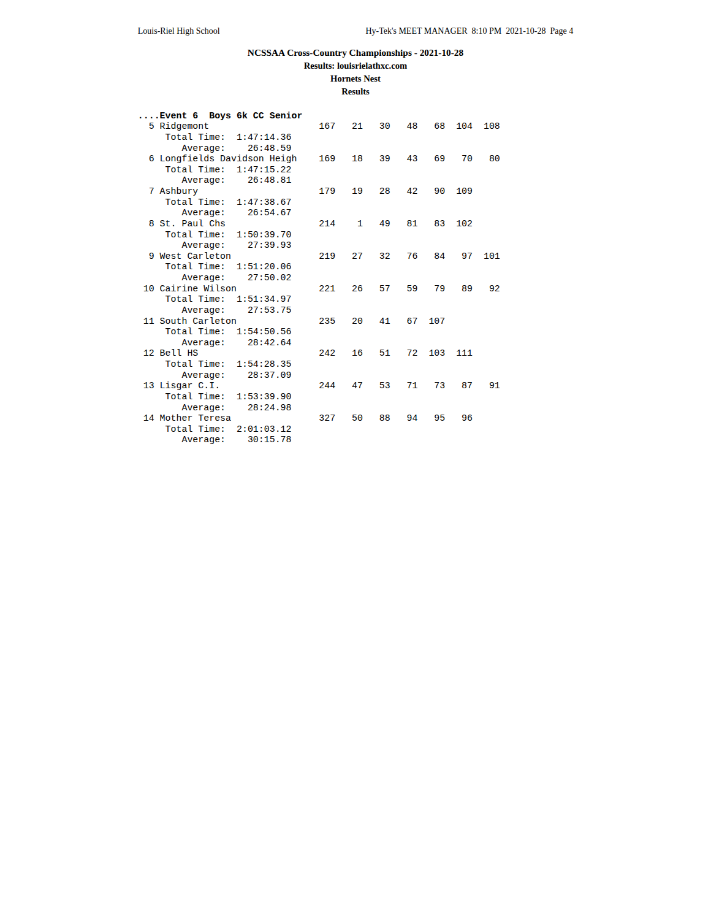Louis-Riel High School Hy-Tek's MEET MANAGER 8:10 PM 2021-10-28 Page 4
NCSSAA Cross-Country Championships - 2021-10-28
Results: louisrielathxc.com
Hornets Nest
Results
....Event 6  Boys 6k CC Senior
  5 Ridgemont                    167   21   30   48   68  104  108
     Total Time:  1:47:14.36
        Average:    26:48.59
  6 Longfields Davidson Heigh    169   18   39   43   69   70   80
     Total Time:  1:47:15.22
        Average:    26:48.81
  7 Ashbury                      179   19   28   42   90  109
     Total Time:  1:47:38.67
        Average:    26:54.67
  8 St. Paul Chs                 214    1   49   81   83  102
     Total Time:  1:50:39.70
        Average:    27:39.93
  9 West Carleton                219   27   32   76   84   97  101
     Total Time:  1:51:20.06
        Average:    27:50.02
 10 Cairine Wilson               221   26   57   59   79   89   92
     Total Time:  1:51:34.97
        Average:    27:53.75
 11 South Carleton               235   20   41   67  107
     Total Time:  1:54:50.56
        Average:    28:42.64
 12 Bell HS                      242   16   51   72  103  111
     Total Time:  1:54:28.35
        Average:    28:37.09
 13 Lisgar C.I.                  244   47   53   71   73   87   91
     Total Time:  1:53:39.90
        Average:    28:24.98
 14 Mother Teresa                327   50   88   94   95   96
     Total Time:  2:01:03.12
        Average:    30:15.78